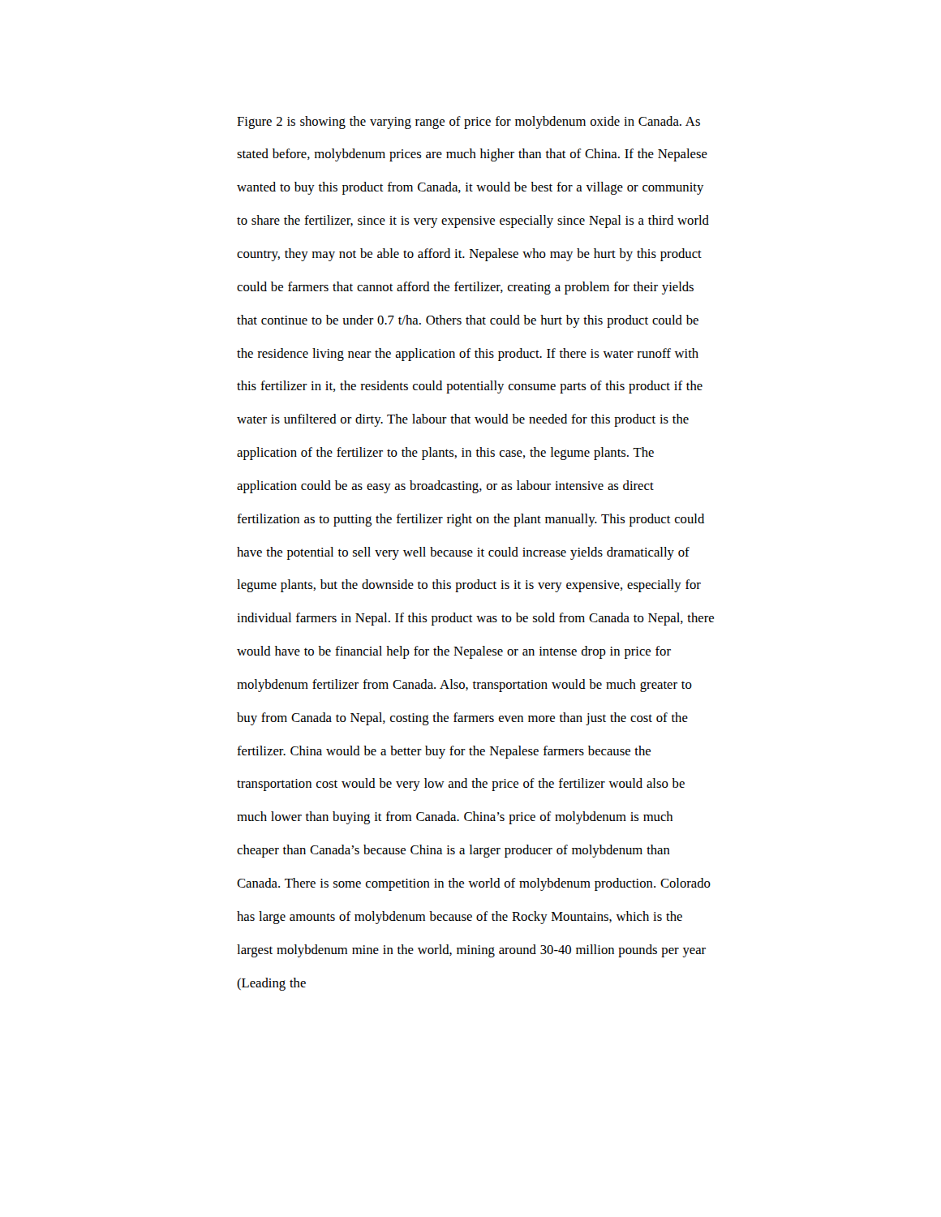Figure 2 is showing the varying range of price for molybdenum oxide in Canada. As stated before, molybdenum prices are much higher than that of China. If the Nepalese wanted to buy this product from Canada, it would be best for a village or community to share the fertilizer, since it is very expensive especially since Nepal is a third world country, they may not be able to afford it. Nepalese who may be hurt by this product could be farmers that cannot afford the fertilizer, creating a problem for their yields that continue to be under 0.7 t/ha. Others that could be hurt by this product could be the residence living near the application of this product. If there is water runoff with this fertilizer in it, the residents could potentially consume parts of this product if the water is unfiltered or dirty. The labour that would be needed for this product is the application of the fertilizer to the plants, in this case, the legume plants. The application could be as easy as broadcasting, or as labour intensive as direct fertilization as to putting the fertilizer right on the plant manually. This product could have the potential to sell very well because it could increase yields dramatically of legume plants, but the downside to this product is it is very expensive, especially for individual farmers in Nepal. If this product was to be sold from Canada to Nepal, there would have to be financial help for the Nepalese or an intense drop in price for molybdenum fertilizer from Canada. Also, transportation would be much greater to buy from Canada to Nepal, costing the farmers even more than just the cost of the fertilizer. China would be a better buy for the Nepalese farmers because the transportation cost would be very low and the price of the fertilizer would also be much lower than buying it from Canada. China’s price of molybdenum is much cheaper than Canada’s because China is a larger producer of molybdenum than Canada. There is some competition in the world of molybdenum production. Colorado has large amounts of molybdenum because of the Rocky Mountains, which is the largest molybdenum mine in the world, mining around 30-40 million pounds per year (Leading the